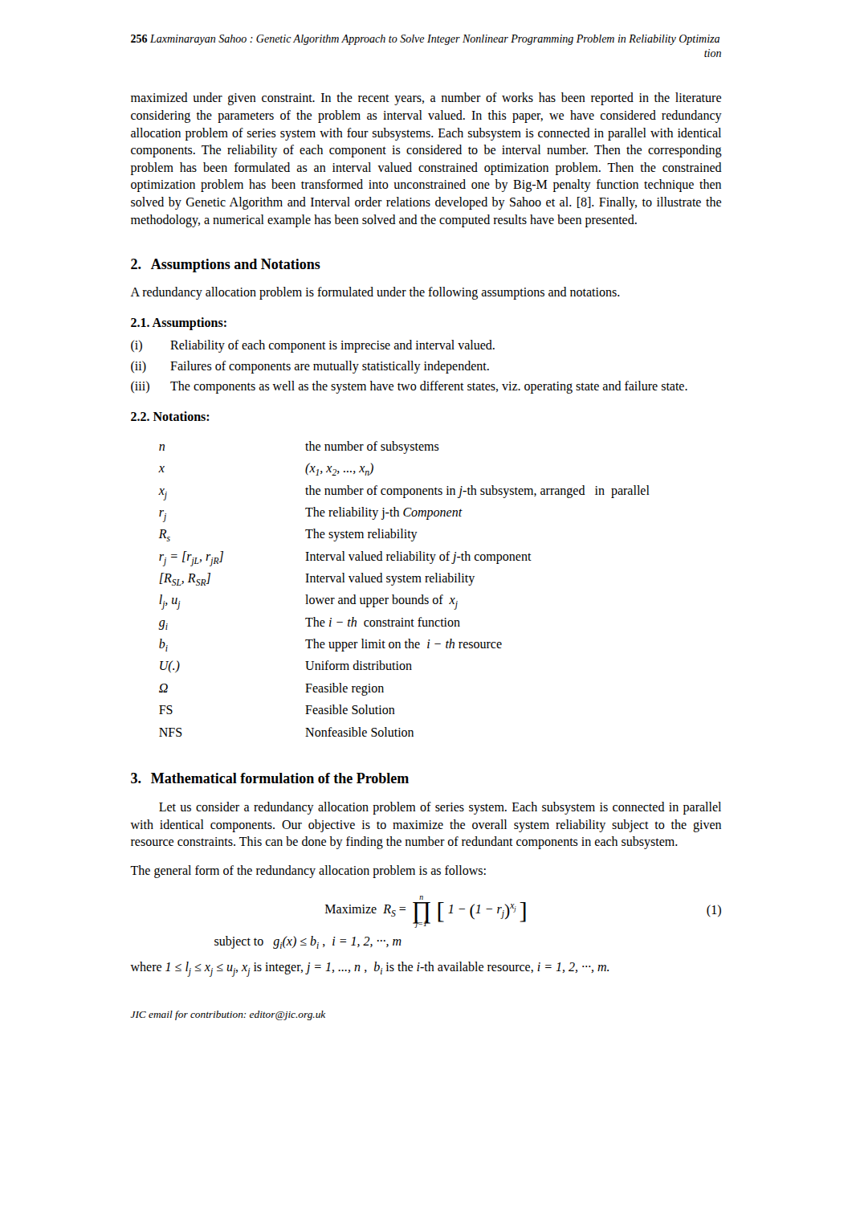256 Laxminarayan Sahoo : Genetic Algorithm Approach to Solve Integer Nonlinear Programming Problem in Reliability Optimiza tion
maximized under given constraint. In the recent years, a number of works has been reported in the literature considering the parameters of the problem as interval valued. In this paper, we have considered redundancy allocation problem of series system with four subsystems. Each subsystem is connected in parallel with identical components. The reliability of each component is considered to be interval number. Then the corresponding problem has been formulated as an interval valued constrained optimization problem. Then the constrained optimization problem has been transformed into unconstrained one by Big-M penalty function technique then solved by Genetic Algorithm and Interval order relations developed by Sahoo et al. [8]. Finally, to illustrate the methodology, a numerical example has been solved and the computed results have been presented.
2. Assumptions and Notations
A redundancy allocation problem is formulated under the following assumptions and notations.
2.1. Assumptions:
(i) Reliability of each component is imprecise and interval valued.
(ii) Failures of components are mutually statistically independent.
(iii) The components as well as the system have two different states, viz. operating state and failure state.
2.2. Notations:
| n | the number of subsystems |
| x | (x 1 , x 2 , ..., x n ) |
| x j | the number of components in j -th subsystem, arranged in parallel |
| r j | The reliability j-th Component |
| R s | The system reliability |
| r j = [r jL , r jR ] | Interval valued reliability of j -th component |
| [R SL , R SR ] | Interval valued system reliability |
| l j , u j | lower and upper bounds of x j |
| g i | The i − th constraint function |
| b i | The upper limit on the i − th resource |
| U(.) | Uniform distribution |
| Ω | Feasible region |
| FS | Feasible Solution |
| NFS | Nonfeasible Solution |
3. Mathematical formulation of the Problem
Let us consider a redundancy allocation problem of series system. Each subsystem is connected in parallel with identical components. Our objective is to maximize the overall system reliability subject to the given resource constraints. This can be done by finding the number of redundant components in each subsystem.
The general form of the redundancy allocation problem is as follows:
Maximize RS = n ∏ j=1 [ 1 − (1 − rj)xj ] (1)
subject to gi(x) ≤ bi , i = 1, 2, ···, m
where 1 ≤ lj ≤ xj ≤ uj, xj is integer, j = 1, ..., n , bi is the i-th available resource, i = 1, 2, ···, m.
JIC email for contribution: editor@jic.org.uk